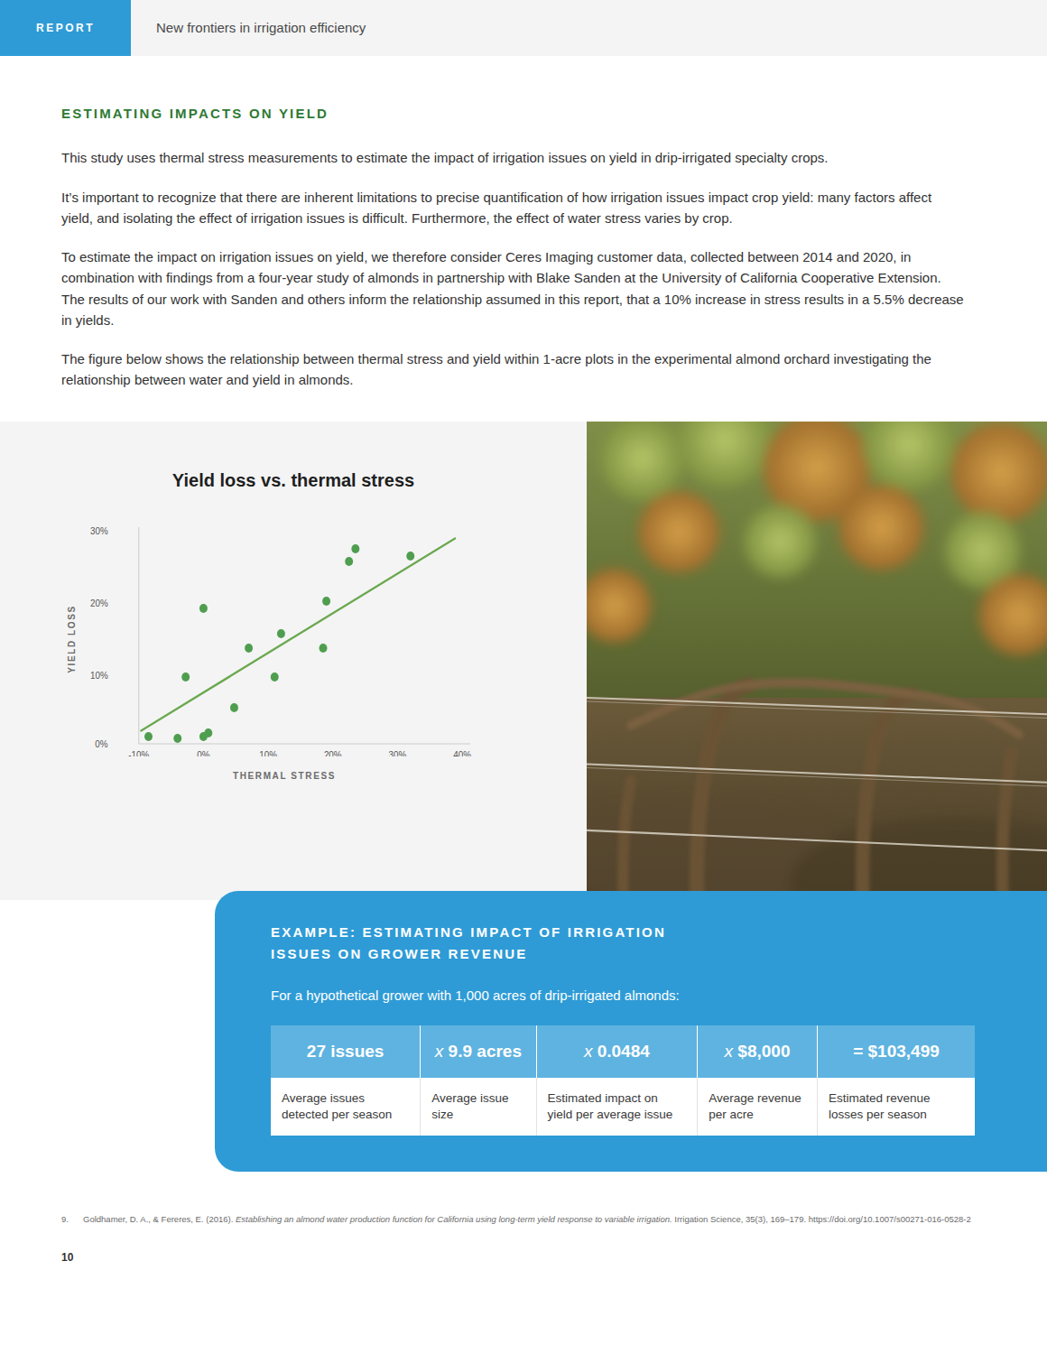REPORT
New frontiers in irrigation efficiency
ESTIMATING IMPACTS ON YIELD
This study uses thermal stress measurements to estimate the impact of irrigation issues on yield in drip-irrigated specialty crops.
It’s important to recognize that there are inherent limitations to precise quantification of how irrigation issues impact crop yield: many factors affect yield, and isolating the effect of irrigation issues is difficult. Furthermore, the effect of water stress varies by crop.
To estimate the impact on irrigation issues on yield, we therefore consider Ceres Imaging customer data, collected between 2014 and 2020, in combination with findings from a four-year study of almonds in partnership with Blake Sanden at the University of California Cooperative Extension. The results of our work with Sanden and others inform the relationship assumed in this report, that a 10% increase in stress results in a 5.5% decrease in yields.
The figure below shows the relationship between thermal stress and yield within 1-acre plots in the experimental almond orchard investigating the relationship between water and yield in almonds.
Yield loss vs. thermal stress
YIELD LOSS
30% 20% 10% 0% -10% 0% 10% 20% 30% 40%
THERMAL STRESS
EXAMPLE: ESTIMATING IMPACT OF IRRIGATION
ISSUES ON GROWER REVENUE
For a hypothetical grower with 1,000 acres of drip-irrigated almonds:
| 27 issues | x 9.9 acres | x 0.0484 | x $8,000 | = $103,499 |
| --- | --- | --- | --- | --- |
| Average issues detected per season | Average issue size | Estimated impact on yield per average issue | Average revenue per acre | Estimated revenue losses per season |
9.
Goldhamer, D. A., & Fereres, E. (2016). Establishing an almond water production function for California using long-term yield response to variable irrigation. Irrigation Science, 35(3), 169–179. https://doi.org/10.1007/s00271-016-0528-2
10